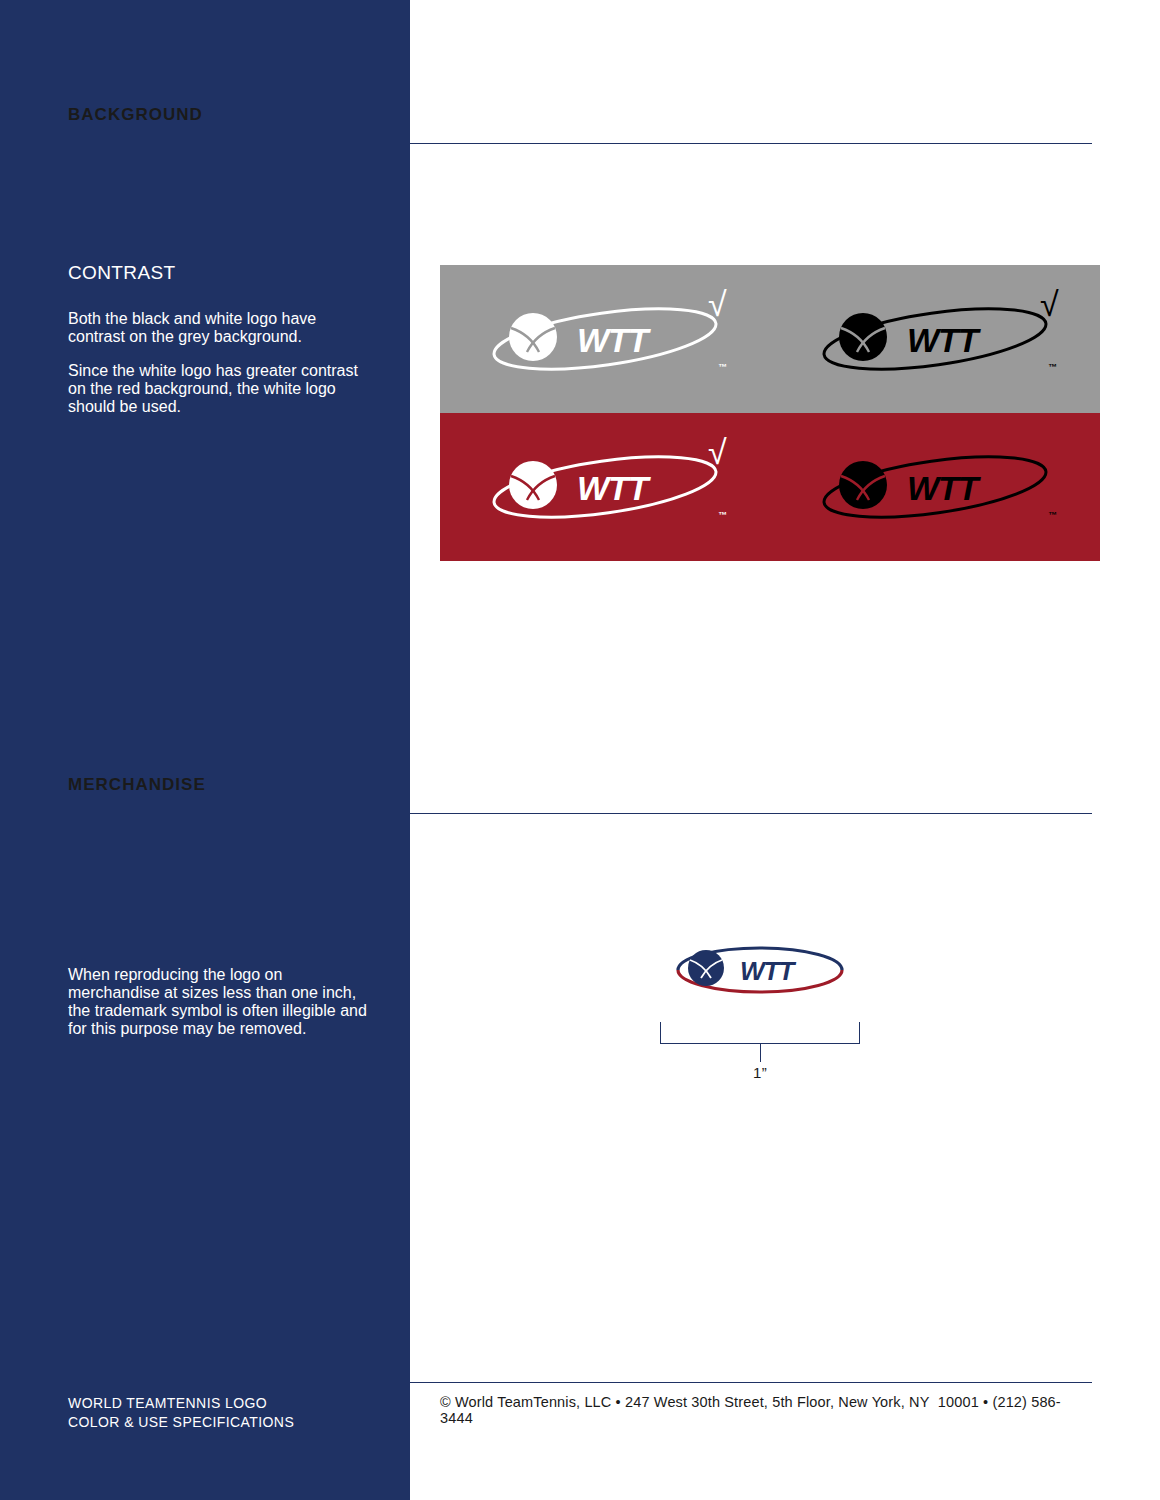BACKGROUND
CONTRAST
Both the black and white logo have contrast on the grey background.
Since the white logo has greater contrast on the red background, the white logo should be used.
WTT ™
WTT ™
√ √
WTT ™
WTT ™
√
MERCHANDISE
When reproducing the logo on merchandise at sizes less than one inch, the trademark symbol is often illegible and for this purpose may be removed.
WTT
1”
WORLD TEAMTENNIS LOGO
COLOR & USE SPECIFICATIONS
© World TeamTennis, LLC • 247 West 30th Street, 5th Floor, New York, NY 10001 • (212) 586-3444